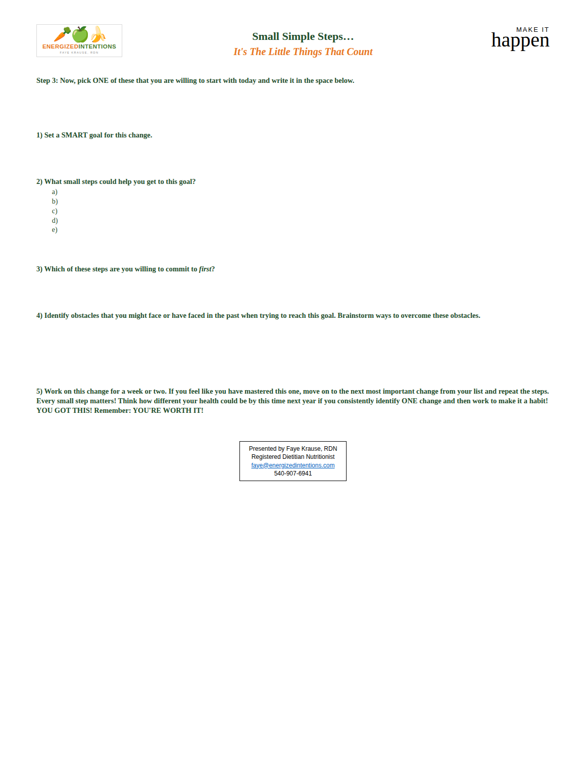🥕🍏🍌
ENERGIZED INTENTIONS
FAYE KRAUSE, RDN
Small Simple Steps…
It's The Little Things That Count
MAKE IT happen
Step 3: Now, pick ONE of these that you are willing to start with today and write it in the space below.
1) Set a SMART goal for this change.
2) What small steps could help you get to this goal?
a)
b)
c)
d)
e)
3) Which of these steps are you willing to commit to first?
4) Identify obstacles that you might face or have faced in the past when trying to reach this goal. Brainstorm ways to overcome these obstacles.
5) Work on this change for a week or two. If you feel like you have mastered this one, move on to the next most important change from your list and repeat the steps. Every small step matters! Think how different your health could be by this time next year if you consistently identify ONE change and then work to make it a habit! YOU GOT THIS! Remember: YOU'RE WORTH IT!
Presented by Faye Krause, RDN
Registered Dietitian Nutritionist
faye@energizedintentions.com
540-907-6941